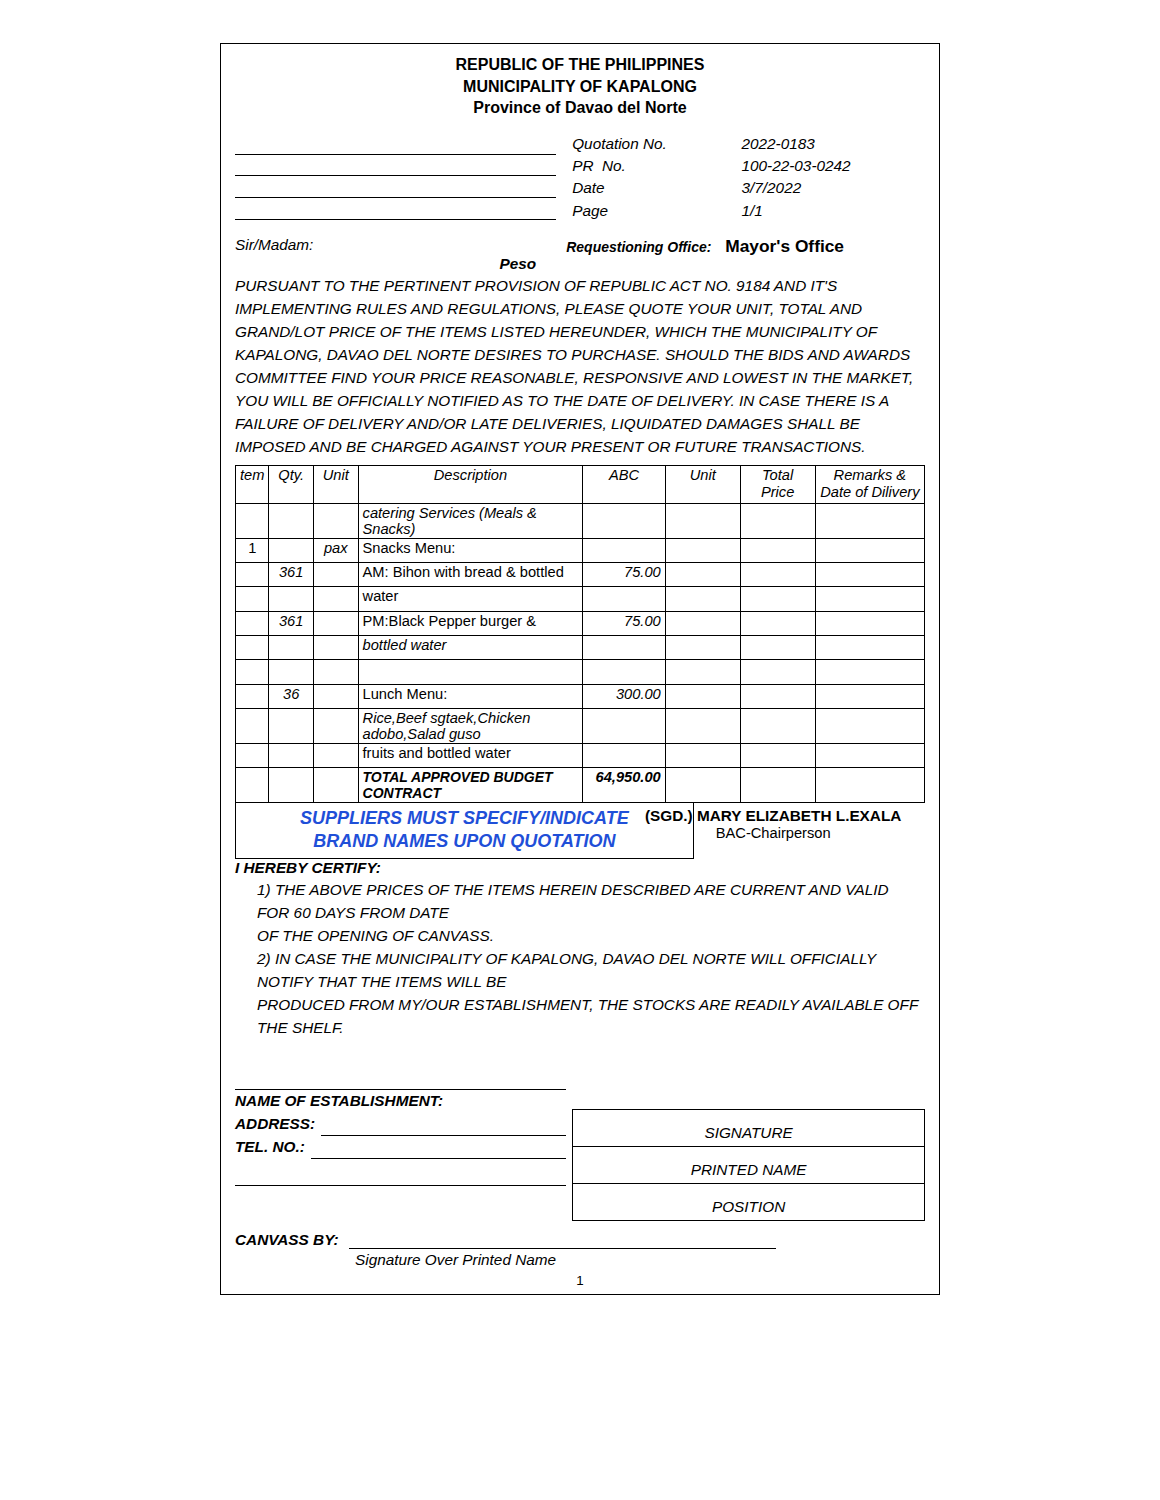REPUBLIC OF THE PHILIPPINES
MUNICIPALITY OF KAPALONG
Province of Davao del Norte
Quotation No.
2022-0183
PR No.
100-22-03-0242
Date
3/7/2022
Page
1/1
Sir/Madam:
Requestioning Office: Mayor's Office
Peso
PURSUANT TO THE PERTINENT PROVISION OF REPUBLIC ACT NO. 9184 AND IT'S IMPLEMENTING RULES AND REGULATIONS, PLEASE QUOTE YOUR UNIT, TOTAL AND GRAND/LOT PRICE OF THE ITEMS LISTED HEREUNDER, WHICH THE MUNICIPALITY OF KAPALONG, DAVAO DEL NORTE DESIRES TO PURCHASE. SHOULD THE BIDS AND AWARDS COMMITTEE FIND YOUR PRICE REASONABLE, RESPONSIVE AND LOWEST IN THE MARKET, YOU WILL BE OFFICIALLY NOTIFIED AS TO THE DATE OF DELIVERY. IN CASE THERE IS A FAILURE OF DELIVERY AND/OR LATE DELIVERIES, LIQUIDATED DAMAGES SHALL BE IMPOSED AND BE CHARGED AGAINST YOUR PRESENT OR FUTURE TRANSACTIONS.
| tem | Qty. | Unit | Description | ABC | Unit | Total Price | Remarks & Date of Dilivery |
| --- | --- | --- | --- | --- | --- | --- | --- |
| | | | catering Services (Meals & Snacks) | | | | |
| 1 | | pax | Snacks Menu: | | | | |
| | 361 | | AM: Bihon with bread & bottled | 75.00 | | | |
| | | | water | | | | |
| | 361 | | PM:Black Pepper burger & | 75.00 | | | |
| | | | bottled water | | | | |
| | 36 | | Lunch Menu: | 300.00 | | | |
| | | | Rice,Beef sgtaek,Chicken adobo,Salad guso | | | | |
| | | | fruits and bottled water | | | | |
| | | | TOTAL APPROVED BUDGET CONTRACT | 64,950.00 | | | |
SUPPLIERS MUST SPECIFY/INDICATE
BRAND NAMES UPON QUOTATION
(SGD.) MARY ELIZABETH L.EXALA
BAC-Chairperson
I HEREBY CERTIFY:
1) THE ABOVE PRICES OF THE ITEMS HEREIN DESCRIBED ARE CURRENT AND VALID FOR 60 DAYS FROM DATE
OF THE OPENING OF CANVASS.
2) IN CASE THE MUNICIPALITY OF KAPALONG, DAVAO DEL NORTE WILL OFFICIALLY NOTIFY THAT THE ITEMS WILL BE
PRODUCED FROM MY/OUR ESTABLISHMENT, THE STOCKS ARE READILY AVAILABLE OFF THE SHELF.
NAME OF ESTABLISHMENT:
ADDRESS:
TEL. NO.:
SIGNATURE
PRINTED NAME
POSITION
CANVASS BY:
Signature Over Printed Name
1